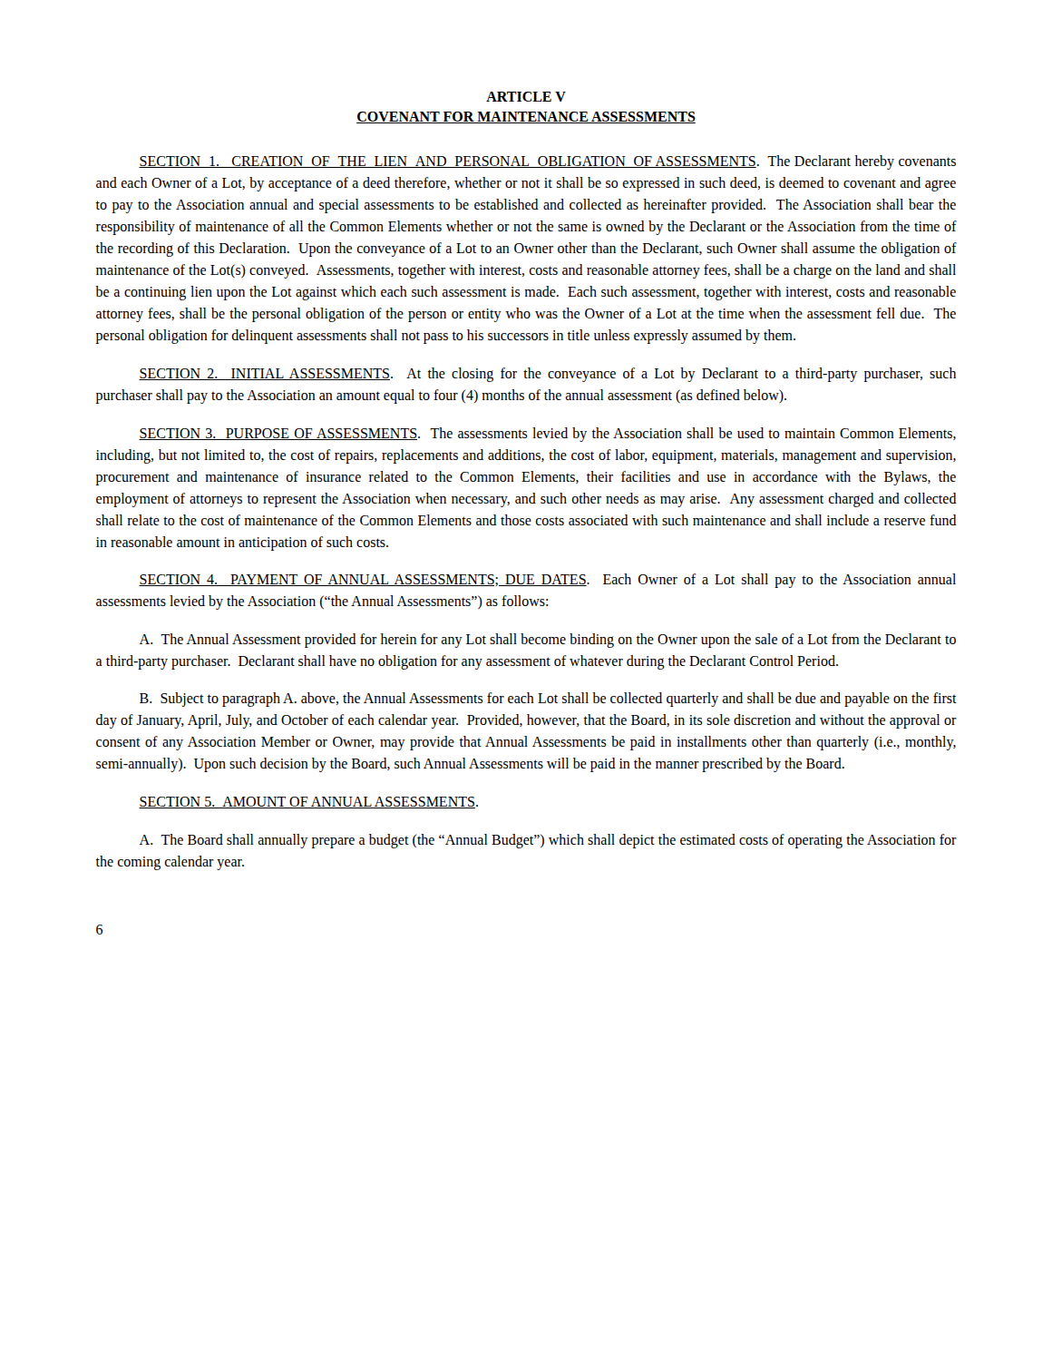ARTICLE V COVENANT FOR MAINTENANCE ASSESSMENTS
SECTION 1. CREATION OF THE LIEN AND PERSONAL OBLIGATION OF ASSESSMENTS. The Declarant hereby covenants and each Owner of a Lot, by acceptance of a deed therefore, whether or not it shall be so expressed in such deed, is deemed to covenant and agree to pay to the Association annual and special assessments to be established and collected as hereinafter provided. The Association shall bear the responsibility of maintenance of all the Common Elements whether or not the same is owned by the Declarant or the Association from the time of the recording of this Declaration. Upon the conveyance of a Lot to an Owner other than the Declarant, such Owner shall assume the obligation of maintenance of the Lot(s) conveyed. Assessments, together with interest, costs and reasonable attorney fees, shall be a charge on the land and shall be a continuing lien upon the Lot against which each such assessment is made. Each such assessment, together with interest, costs and reasonable attorney fees, shall be the personal obligation of the person or entity who was the Owner of a Lot at the time when the assessment fell due. The personal obligation for delinquent assessments shall not pass to his successors in title unless expressly assumed by them.
SECTION 2. INITIAL ASSESSMENTS. At the closing for the conveyance of a Lot by Declarant to a third-party purchaser, such purchaser shall pay to the Association an amount equal to four (4) months of the annual assessment (as defined below).
SECTION 3. PURPOSE OF ASSESSMENTS. The assessments levied by the Association shall be used to maintain Common Elements, including, but not limited to, the cost of repairs, replacements and additions, the cost of labor, equipment, materials, management and supervision, procurement and maintenance of insurance related to the Common Elements, their facilities and use in accordance with the Bylaws, the employment of attorneys to represent the Association when necessary, and such other needs as may arise. Any assessment charged and collected shall relate to the cost of maintenance of the Common Elements and those costs associated with such maintenance and shall include a reserve fund in reasonable amount in anticipation of such costs.
SECTION 4. PAYMENT OF ANNUAL ASSESSMENTS; DUE DATES. Each Owner of a Lot shall pay to the Association annual assessments levied by the Association (“the Annual Assessments”) as follows:
A. The Annual Assessment provided for herein for any Lot shall become binding on the Owner upon the sale of a Lot from the Declarant to a third-party purchaser. Declarant shall have no obligation for any assessment of whatever during the Declarant Control Period.
B. Subject to paragraph A. above, the Annual Assessments for each Lot shall be collected quarterly and shall be due and payable on the first day of January, April, July, and October of each calendar year. Provided, however, that the Board, in its sole discretion and without the approval or consent of any Association Member or Owner, may provide that Annual Assessments be paid in installments other than quarterly (i.e., monthly, semi-annually). Upon such decision by the Board, such Annual Assessments will be paid in the manner prescribed by the Board.
SECTION 5. AMOUNT OF ANNUAL ASSESSMENTS.
A. The Board shall annually prepare a budget (the “Annual Budget”) which shall depict the estimated costs of operating the Association for the coming calendar year.
6